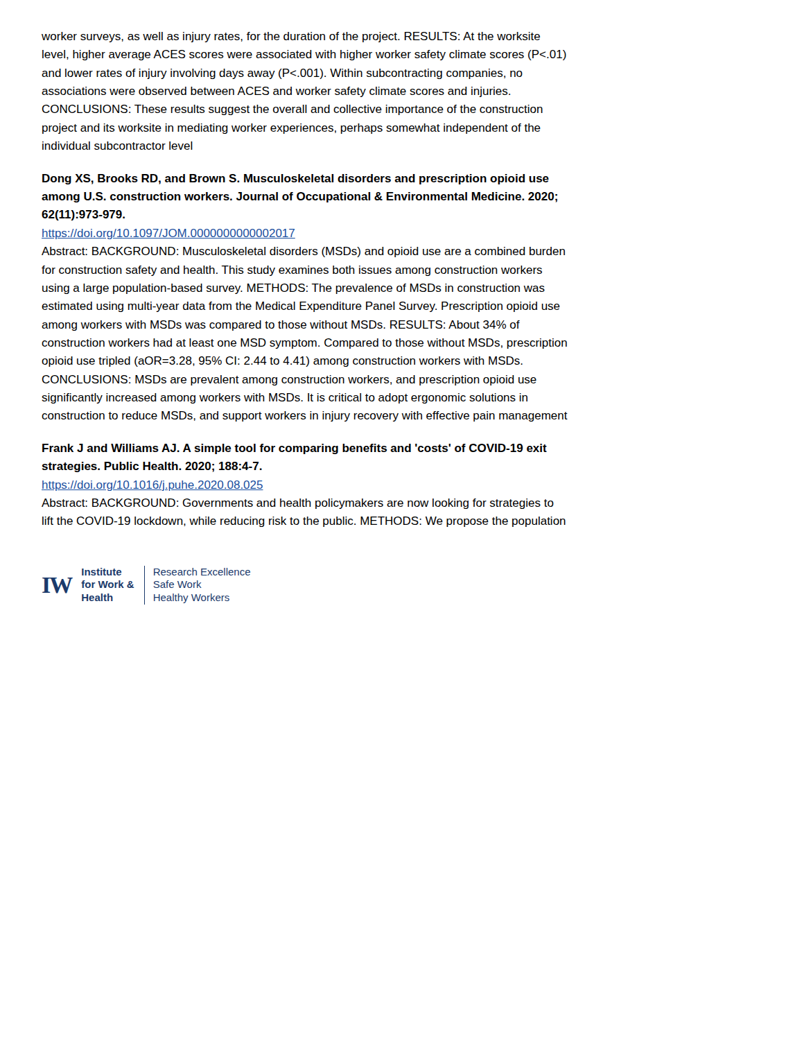worker surveys, as well as injury rates, for the duration of the project. RESULTS: At the worksite level, higher average ACES scores were associated with higher worker safety climate scores (P<.01) and lower rates of injury involving days away (P<.001). Within subcontracting companies, no associations were observed between ACES and worker safety climate scores and injuries. CONCLUSIONS: These results suggest the overall and collective importance of the construction project and its worksite in mediating worker experiences, perhaps somewhat independent of the individual subcontractor level
Dong XS, Brooks RD, and Brown S. Musculoskeletal disorders and prescription opioid use among U.S. construction workers. Journal of Occupational & Environmental Medicine. 2020; 62(11):973-979.
https://doi.org/10.1097/JOM.0000000000002017
Abstract: BACKGROUND: Musculoskeletal disorders (MSDs) and opioid use are a combined burden for construction safety and health. This study examines both issues among construction workers using a large population-based survey. METHODS: The prevalence of MSDs in construction was estimated using multi-year data from the Medical Expenditure Panel Survey. Prescription opioid use among workers with MSDs was compared to those without MSDs. RESULTS: About 34% of construction workers had at least one MSD symptom. Compared to those without MSDs, prescription opioid use tripled (aOR=3.28, 95% CI: 2.44 to 4.41) among construction workers with MSDs. CONCLUSIONS: MSDs are prevalent among construction workers, and prescription opioid use significantly increased among workers with MSDs. It is critical to adopt ergonomic solutions in construction to reduce MSDs, and support workers in injury recovery with effective pain management
Frank J and Williams AJ. A simple tool for comparing benefits and 'costs' of COVID-19 exit strategies. Public Health. 2020; 188:4-7.
https://doi.org/10.1016/j.puhe.2020.08.025
Abstract: BACKGROUND: Governments and health policymakers are now looking for strategies to lift the COVID-19 lockdown, while reducing risk to the public. METHODS: We propose the population
IW
Institute
for Work &
Health
Research Excellence
Safe Work
Healthy Workers